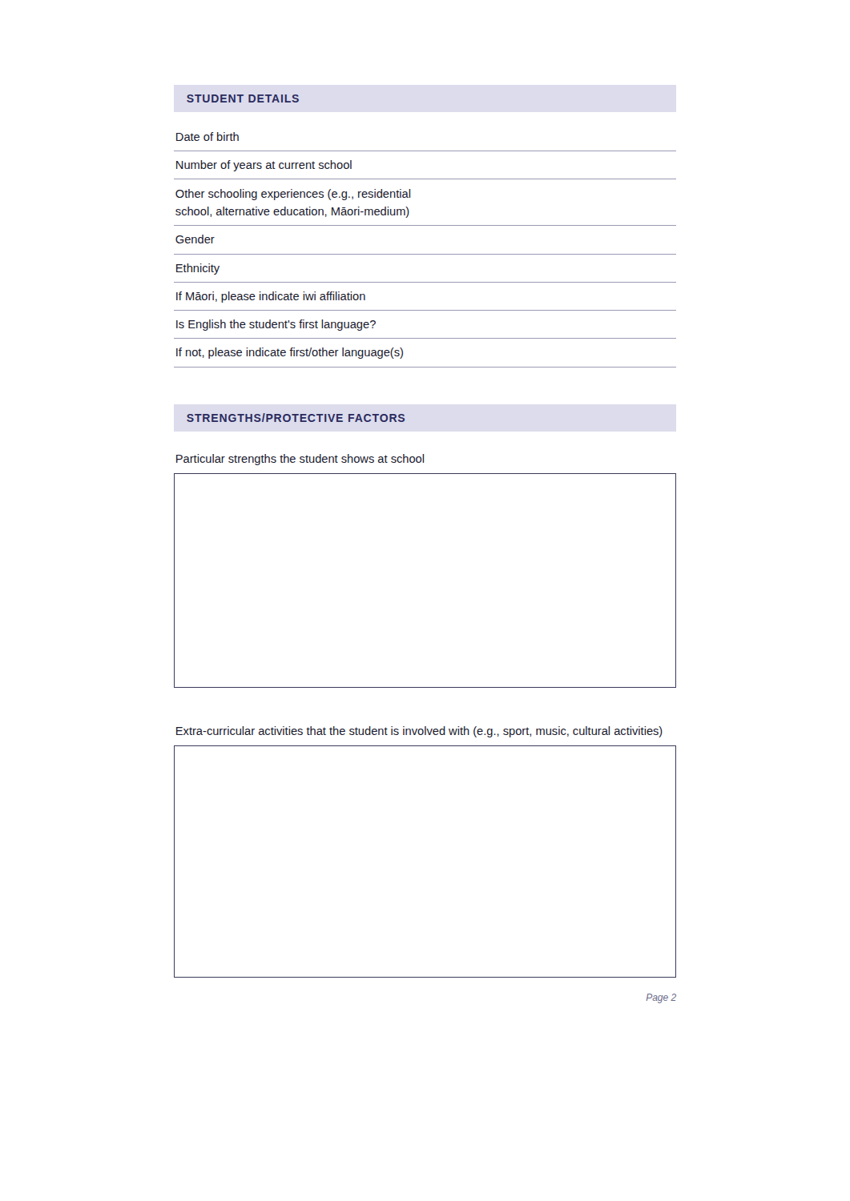Student details
Date of birth
Number of years at current school
Other schooling experiences (e.g., residential
school, alternative education, Māori-medium)
Gender
Ethnicity
If Māori, please indicate iwi affiliation
Is English the student's first language?
If not, please indicate first/other language(s)
Strengths/protective factors
Particular strengths the student shows at school
Extra-curricular activities that the student is involved with (e.g., sport, music, cultural activities)
Page 2